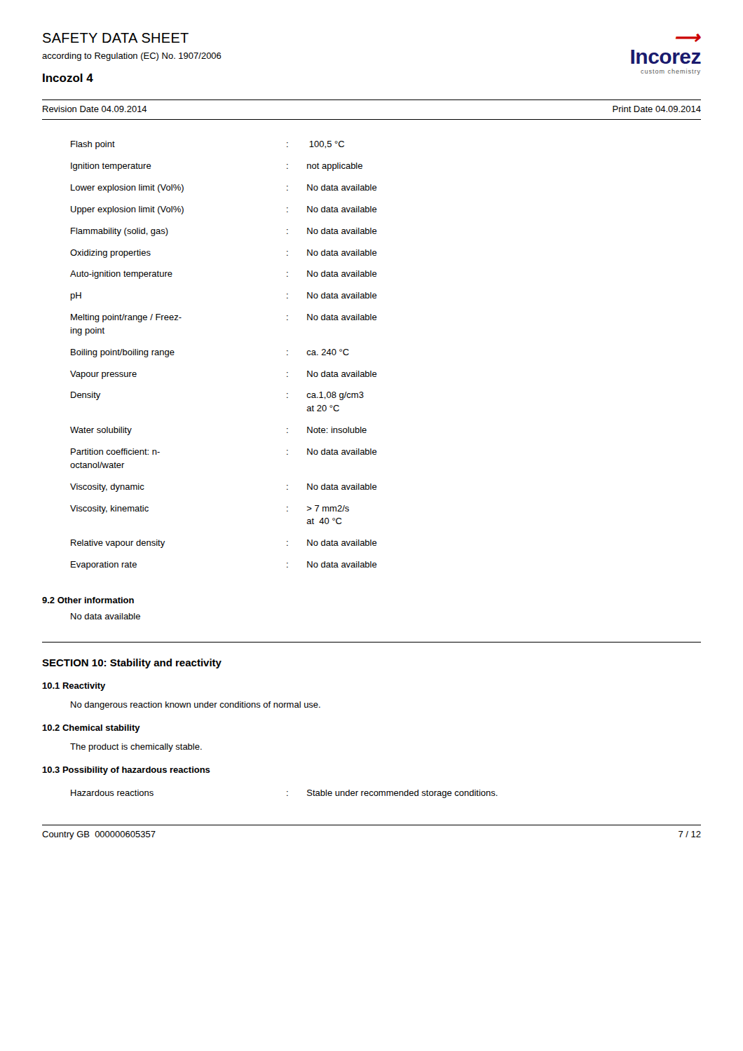SAFETY DATA SHEET
according to Regulation (EC) No. 1907/2006
Incozol 4
⟶
Incorez
custom chemistry
Revision Date 04.09.2014 Print Date 04.09.2014
| Flash point | : | 100,5 °C |
| Ignition temperature | : | not applicable |
| Lower explosion limit (Vol%) | : | No data available |
| Upper explosion limit (Vol%) | : | No data available |
| Flammability (solid, gas) | : | No data available |
| Oxidizing properties | : | No data available |
| Auto-ignition temperature | : | No data available |
| pH | : | No data available |
| Melting point/range / Freez- ing point | : | No data available |
| Boiling point/boiling range | : | ca. 240 °C |
| Vapour pressure | : | No data available |
| Density | : | ca.1,08 g/cm3 at 20 °C |
| Water solubility | : | Note: insoluble |
| Partition coefficient: n- octanol/water | : | No data available |
| Viscosity, dynamic | : | No data available |
| Viscosity, kinematic | : | > 7 mm2/s at 40 °C |
| Relative vapour density | : | No data available |
| Evaporation rate | : | No data available |
9.2 Other information
No data available
SECTION 10: Stability and reactivity
10.1 Reactivity
No dangerous reaction known under conditions of normal use.
10.2 Chemical stability
The product is chemically stable.
10.3 Possibility of hazardous reactions
| Hazardous reactions | : | Stable under recommended storage conditions. |
Country GB 000000605357 7 / 12